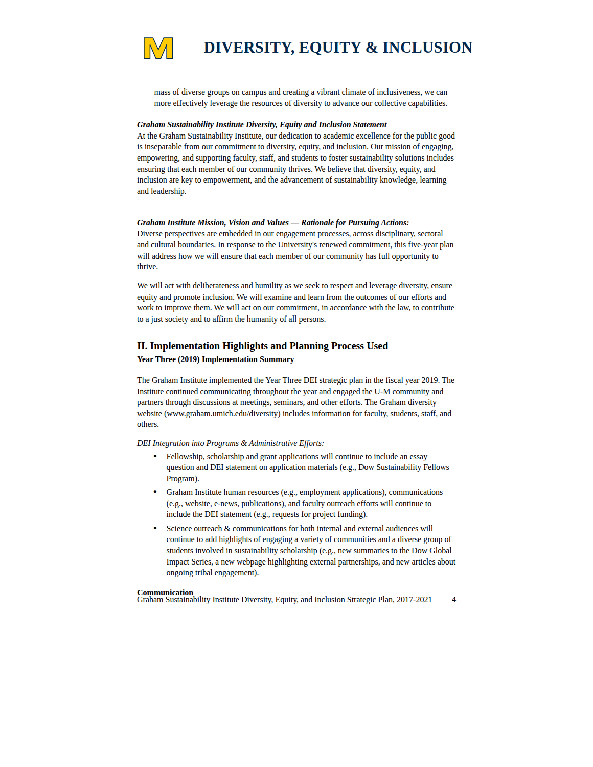DIVERSITY, EQUITY & INCLUSION
mass of diverse groups on campus and creating a vibrant climate of inclusiveness, we can more effectively leverage the resources of diversity to advance our collective capabilities.
Graham Sustainability Institute Diversity, Equity and Inclusion Statement
At the Graham Sustainability Institute, our dedication to academic excellence for the public good is inseparable from our commitment to diversity, equity, and inclusion. Our mission of engaging, empowering, and supporting faculty, staff, and students to foster sustainability solutions includes ensuring that each member of our community thrives. We believe that diversity, equity, and inclusion are key to empowerment, and the advancement of sustainability knowledge, learning and leadership.
Graham Institute Mission, Vision and Values — Rationale for Pursuing Actions:
Diverse perspectives are embedded in our engagement processes, across disciplinary, sectoral and cultural boundaries. In response to the University's renewed commitment, this five-year plan will address how we will ensure that each member of our community has full opportunity to thrive.
We will act with deliberateness and humility as we seek to respect and leverage diversity, ensure equity and promote inclusion. We will examine and learn from the outcomes of our efforts and work to improve them. We will act on our commitment, in accordance with the law, to contribute to a just society and to affirm the humanity of all persons.
II. Implementation Highlights and Planning Process Used
Year Three (2019) Implementation Summary
The Graham Institute implemented the Year Three DEI strategic plan in the fiscal year 2019. The Institute continued communicating throughout the year and engaged the U-M community and partners through discussions at meetings, seminars, and other efforts. The Graham diversity website (www.graham.umich.edu/diversity) includes information for faculty, students, staff, and others.
DEI Integration into Programs & Administrative Efforts:
Fellowship, scholarship and grant applications will continue to include an essay question and DEI statement on application materials (e.g., Dow Sustainability Fellows Program).
Graham Institute human resources (e.g., employment applications), communications (e.g., website, e-news, publications), and faculty outreach efforts will continue to include the DEI statement (e.g., requests for project funding).
Science outreach & communications for both internal and external audiences will continue to add highlights of engaging a variety of communities and a diverse group of students involved in sustainability scholarship (e.g., new summaries to the Dow Global Impact Series, a new webpage highlighting external partnerships, and new articles about ongoing tribal engagement).
Communication
Graham Sustainability Institute Diversity, Equity, and Inclusion Strategic Plan, 2017-2021
4